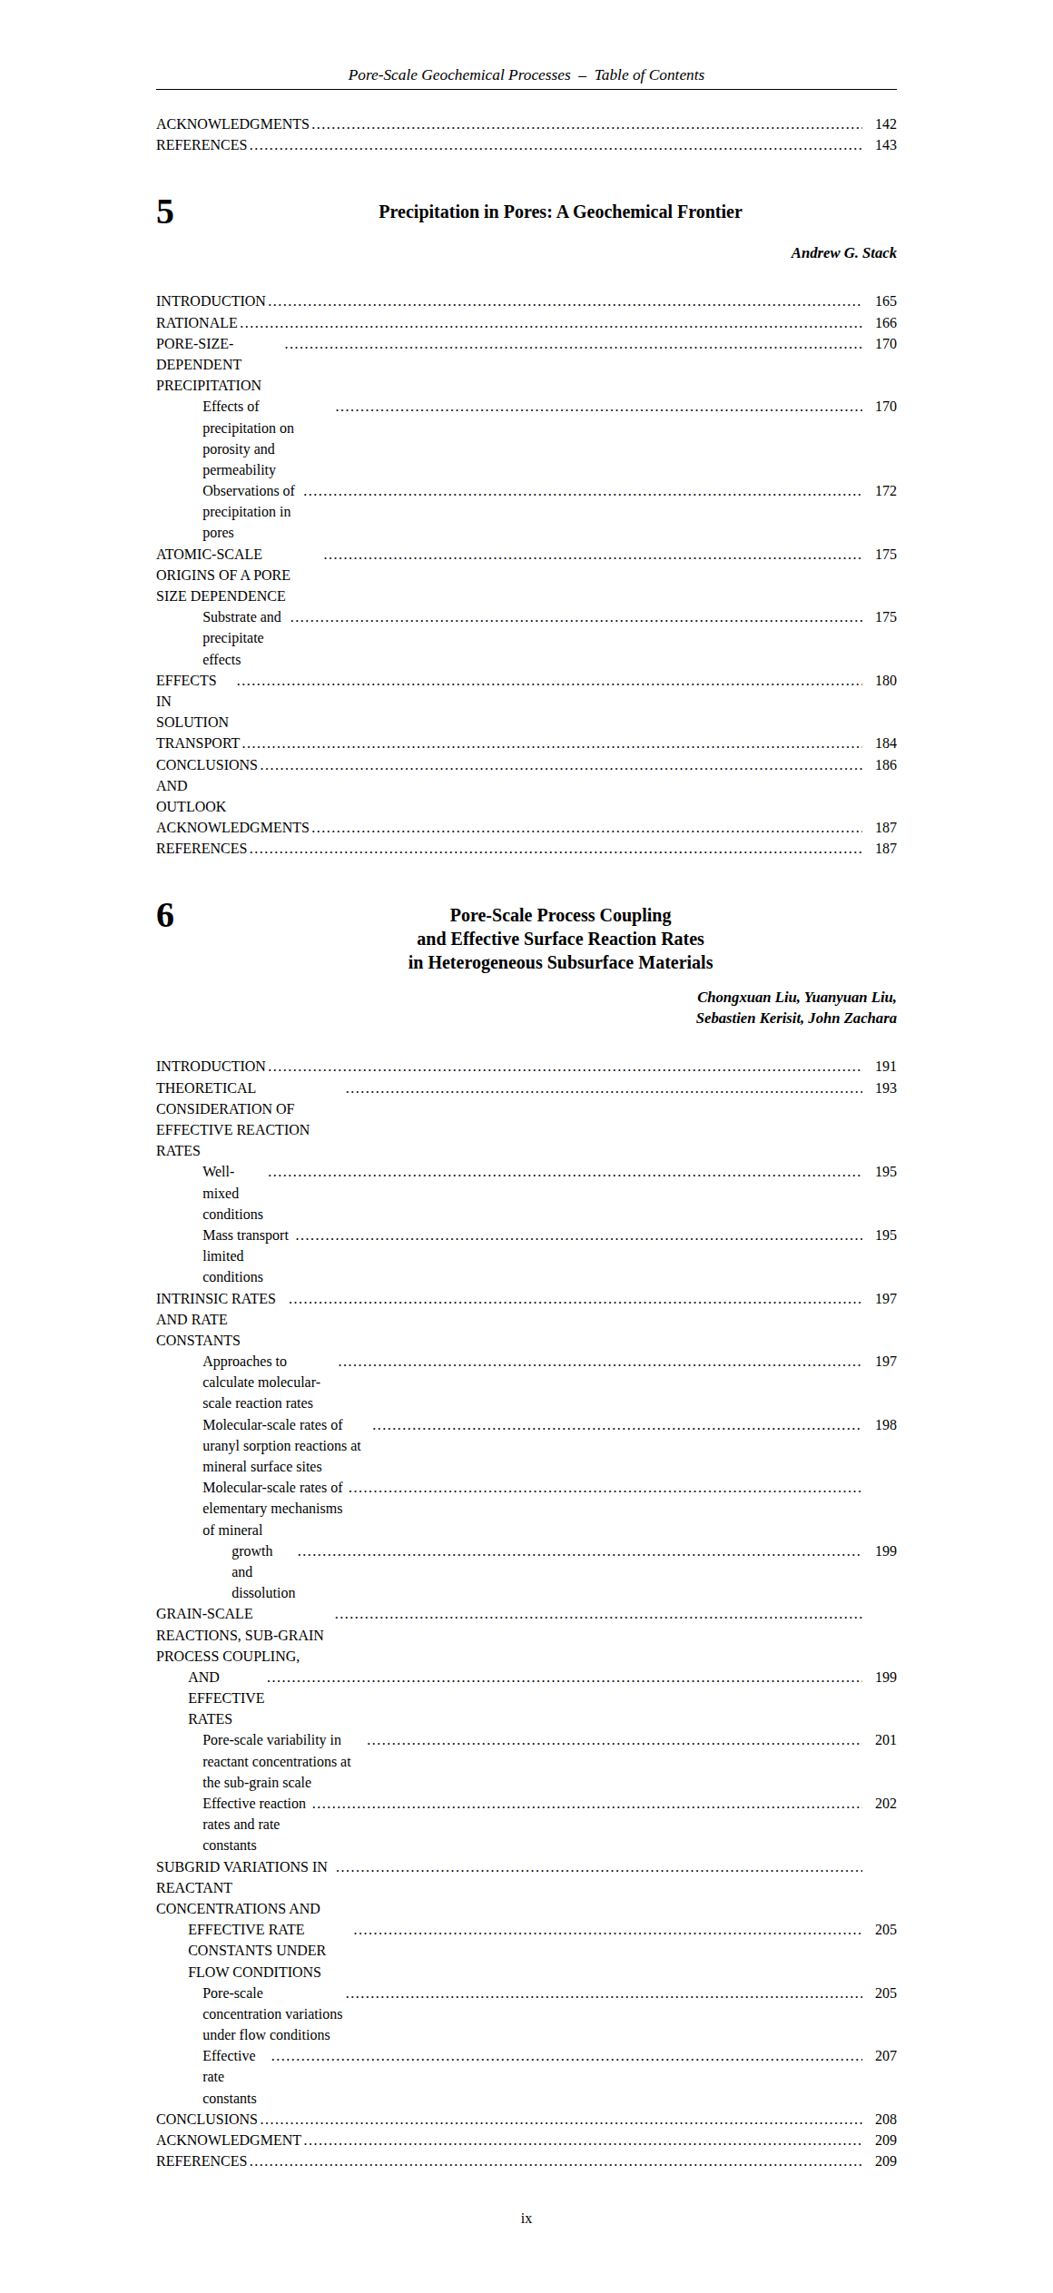Pore-Scale Geochemical Processes – Table of Contents
ACKNOWLEDGMENTS 142
REFERENCES 143
5
Precipitation in Pores: A Geochemical Frontier
Andrew G. Stack
INTRODUCTION 165
RATIONALE 166
PORE-SIZE-DEPENDENT PRECIPITATION 170
Effects of precipitation on porosity and permeability 170
Observations of precipitation in pores 172
ATOMIC-SCALE ORIGINS OF A PORE SIZE DEPENDENCE 175
Substrate and precipitate effects 175
EFFECTS IN SOLUTION 180
TRANSPORT 184
CONCLUSIONS AND OUTLOOK 186
ACKNOWLEDGMENTS 187
REFERENCES 187
6
Pore-Scale Process Coupling
and Effective Surface Reaction Rates
in Heterogeneous Subsurface Materials
Chongxuan Liu, Yuanyuan Liu,
Sebastien Kerisit, John Zachara
INTRODUCTION 191
THEORETICAL CONSIDERATION OF EFFECTIVE REACTION RATES 193
Well-mixed conditions 195
Mass transport limited conditions 195
INTRINSIC RATES AND RATE CONSTANTS 197
Approaches to calculate molecular-scale reaction rates 197
Molecular-scale rates of uranyl sorption reactions at mineral surface sites 198
Molecular-scale rates of elementary mechanisms of mineral
growth and dissolution 199
GRAIN-SCALE REACTIONS, SUB-GRAIN PROCESS COUPLING,
AND EFFECTIVE RATES 199
Pore-scale variability in reactant concentrations at the sub-grain scale 201
Effective reaction rates and rate constants 202
SUBGRID VARIATIONS IN REACTANT CONCENTRATIONS AND
EFFECTIVE RATE CONSTANTS UNDER FLOW CONDITIONS 205
Pore-scale concentration variations under flow conditions 205
Effective rate constants 207
CONCLUSIONS 208
ACKNOWLEDGMENT 209
REFERENCES 209
ix